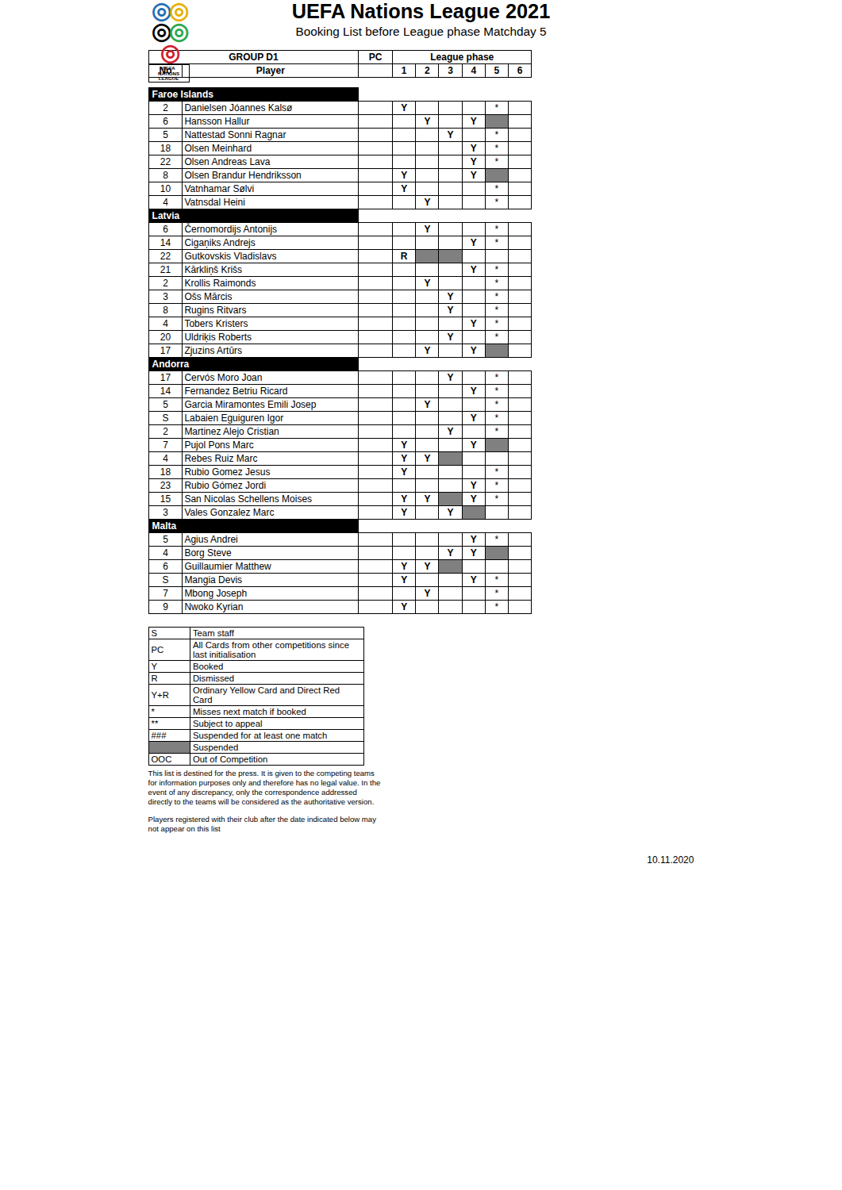◎◎◎◎◎ UEFA
NATIONS
LEAGUE
UEFA Nations League 2021
Booking List before League phase Matchday 5
| GROUP D1 | PC | League phase |
| --- | --- | --- |
| No | Player | | 1 | 2 | 3 | 4 | 5 | 6 |
| Faroe Islands | | | | | | | |
| 2 | Danielsen Jóannes Kalsø | | Y | | | | * | |
| 6 | Hansson Hallur | | | Y | | Y | | |
| 5 | Nattestad Sonni Ragnar | | | | Y | | * | |
| 18 | Olsen Meinhard | | | | | Y | * | |
| 22 | Olsen Andreas Lava | | | | | Y | * | |
| 8 | Olsen Brandur Hendriksson | | Y | | | Y | | |
| 10 | Vatnhamar Sølvi | | Y | | | | * | |
| 4 | Vatnsdal Heini | | | Y | | | * | |
| Latvia | | | | | | | |
| 6 | Černomordijs Antonijs | | | Y | | | * | |
| 14 | Cigaņiks Andrejs | | | | | Y | * | |
| 22 | Gutkovskis Vladislavs | | R | | | | | |
| 21 | Kārkliņš Krišs | | | | | Y | * | |
| 2 | Krollis Raimonds | | | Y | | | * | |
| 3 | Ošs Mārcis | | | | Y | | * | |
| 8 | Rugins Ritvars | | | | Y | | * | |
| 4 | Tobers Kristers | | | | | Y | * | |
| 20 | Uldriķis Roberts | | | | Y | | * | |
| 17 | Zjuzins Artūrs | | | Y | | Y | | |
| Andorra | | | | | | | |
| 17 | Cervós Moro Joan | | | | Y | | * | |
| 14 | Fernandez Betriu Ricard | | | | | Y | * | |
| 5 | Garcia Miramontes Emili Josep | | | Y | | | * | |
| S | Labaien Eguiguren Igor | | | | | Y | * | |
| 2 | Martinez Alejo Cristian | | | | Y | | * | |
| 7 | Pujol Pons Marc | | Y | | | Y | | |
| 4 | Rebes Ruiz Marc | | Y | Y | | | | |
| 18 | Rubio Gomez Jesus | | Y | | | | * | |
| 23 | Rubio Gómez Jordi | | | | | Y | * | |
| 15 | San Nicolas Schellens Moises | | Y | Y | | Y | * | |
| 3 | Vales Gonzalez Marc | | Y | | Y | | | |
| Malta | | | | | | | |
| 5 | Agius Andrei | | | | | Y | * | |
| 4 | Borg Steve | | | | Y | Y | | |
| 6 | Guillaumier Matthew | | Y | Y | | | | |
| S | Mangia Devis | | Y | | | Y | * | |
| 7 | Mbong Joseph | | | Y | | | * | |
| 9 | Nwoko Kyrian | | Y | | | | * | |
| S | Team staff |
| PC | All Cards from other competitions since last initialisation |
| Y | Booked |
| R | Dismissed |
| Y+R | Ordinary Yellow Card and Direct Red Card |
| * | Misses next match if booked |
| ** | Subject to appeal |
| ### | Suspended for at least one match |
| | Suspended |
| OOC | Out of Competition |
This list is destined for the press. It is given to the competing teams for information purposes only and therefore has no legal value. In the event of any discrepancy, only the correspondence addressed directly to the teams will be considered as the authoritative version.
Players registered with their club after the date indicated below may not appear on this list
10.11.2020